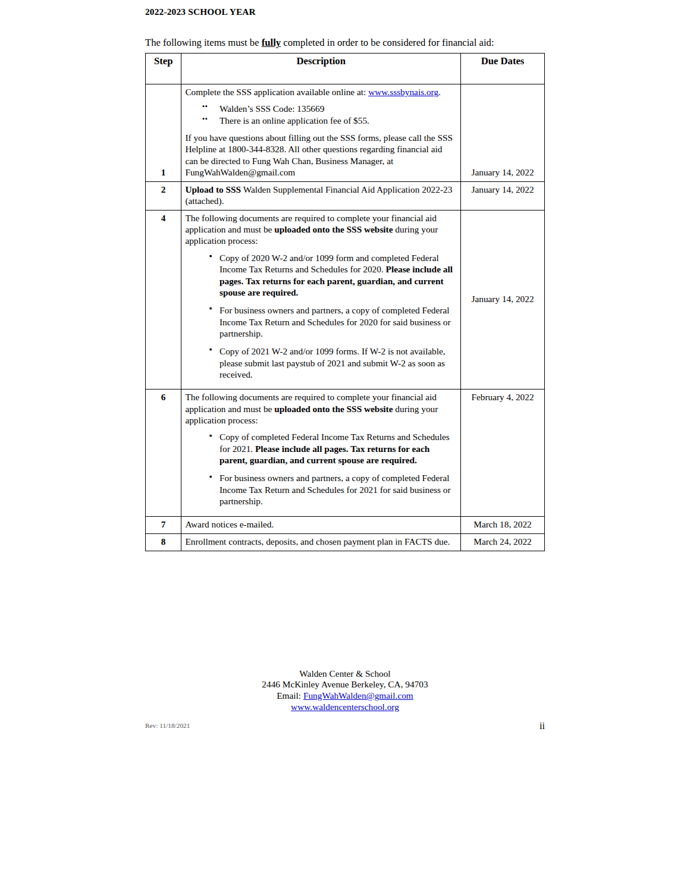2022-2023 SCHOOL YEAR
The following items must be fully completed in order to be considered for financial aid:
| Step | Description | Due Dates |
| --- | --- | --- |
| 1 | Complete the SSS application available online at: www.sssbynais.org . Walden’s SSS Code: 135669 There is an online application fee of $55. If you have questions about filling out the SSS forms, please call the SSS Helpline at 1800-344-8328. All other questions regarding financial aid can be directed to Fung Wah Chan, Business Manager, at FungWahWalden@gmail.com | January 14, 2022 |
| 2 | Upload to SSS Walden Supplemental Financial Aid Application 2022-23 (attached). | January 14, 2022 |
| 4 | The following documents are required to complete your financial aid application and must be uploaded onto the SSS website during your application process: Copy of 2020 W-2 and/or 1099 form and completed Federal Income Tax Returns and Schedules for 2020. Please include all pages. Tax returns for each parent, guardian, and current spouse are required. For business owners and partners, a copy of completed Federal Income Tax Return and Schedules for 2020 for said business or partnership. Copy of 2021 W-2 and/or 1099 forms. If W-2 is not available, please submit last paystub of 2021 and submit W-2 as soon as received. | January 14, 2022 |
| 6 | The following documents are required to complete your financial aid application and must be uploaded onto the SSS website during your application process: Copy of completed Federal Income Tax Returns and Schedules for 2021. Please include all pages. Tax returns for each parent, guardian, and current spouse are required. For business owners and partners, a copy of completed Federal Income Tax Return and Schedules for 2021 for said business or partnership. | February 4, 2022 |
| 7 | Award notices e-mailed. | March 18, 2022 |
| 8 | Enrollment contracts, deposits, and chosen payment plan in FACTS due. | March 24, 2022 |
Walden Center & School
2446 McKinley Avenue Berkeley, CA, 94703
Email: FungWahWalden@gmail.com
www.waldencenterschool.org
Rev: 11/18/2021
ii